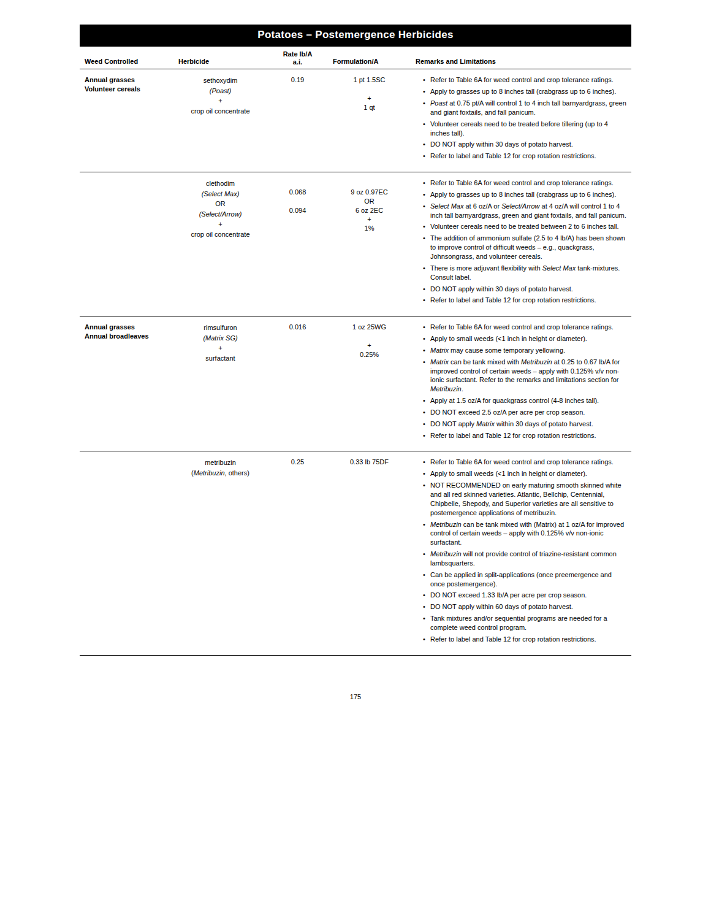Potatoes – Postemergence Herbicides
| Weed Controlled | Herbicide | Rate lb/A a.i. | Formulation/A | Remarks and Limitations |
| --- | --- | --- | --- | --- |
| Annual grasses Volunteer cereals | sethoxydim (Poast) + crop oil concentrate | 0.19 | 1 pt 1.5SC + 1 qt | Refer to Table 6A for weed control and crop tolerance ratings. Apply to grasses up to 8 inches tall (crabgrass up to 6 inches). Poast at 0.75 pt/A will control 1 to 4 inch tall barnyardgrass, green and giant foxtails, and fall panicum. Volunteer cereals need to be treated before tillering (up to 4 inches tall). DO NOT apply within 30 days of potato harvest. Refer to label and Table 12 for crop rotation restrictions. |
| | clethodim (Select Max) OR (Select/Arrow) + crop oil concentrate | 0.068 0.094 | 9 oz 0.97EC OR 6 oz 2EC + 1% | Refer to Table 6A for weed control and crop tolerance ratings. Apply to grasses up to 8 inches tall (crabgrass up to 6 inches). Select Max at 6 oz/A or Select/Arrow at 4 oz/A will control 1 to 4 inch tall barnyardgrass, green and giant foxtails, and fall panicum. Volunteer cereals need to be treated between 2 to 6 inches tall. The addition of ammonium sulfate (2.5 to 4 lb/A) has been shown to improve control of difficult weeds – e.g., quackgrass, Johnsongrass, and volunteer cereals. There is more adjuvant flexibility with Select Max tank-mixtures. Consult label. DO NOT apply within 30 days of potato harvest. Refer to label and Table 12 for crop rotation restrictions. |
| Annual grasses Annual broadleaves | rimsulfuron (Matrix SG) + surfactant | 0.016 | 1 oz 25WG + 0.25% | Refer to Table 6A for weed control and crop tolerance ratings. Apply to small weeds (<1 inch in height or diameter). Matrix may cause some temporary yellowing. Matrix can be tank mixed with Metribuzin at 0.25 to 0.67 lb/A for improved control of certain weeds – apply with 0.125% v/v non-ionic surfactant. Refer to the remarks and limitations section for Metribuzin . Apply at 1.5 oz/A for quackgrass control (4-8 inches tall). DO NOT exceed 2.5 oz/A per acre per crop season. DO NOT apply Matrix within 30 days of potato harvest. Refer to label and Table 12 for crop rotation restrictions. |
| | metribuzin ( Metribuzin , others) | 0.25 | 0.33 lb 75DF | Refer to Table 6A for weed control and crop tolerance ratings. Apply to small weeds (<1 inch in height or diameter). NOT RECOMMENDED on early maturing smooth skinned white and all red skinned varieties. Atlantic, Bellchip, Centennial, Chipbelle, Shepody, and Superior varieties are all sensitive to postemergence applications of metribuzin. Metribuzin can be tank mixed with (Matrix) at 1 oz/A for improved control of certain weeds – apply with 0.125% v/v non-ionic surfactant. Metribuzin will not provide control of triazine-resistant common lambsquarters. Can be applied in split-applications (once preemergence and once postemergence). DO NOT exceed 1.33 lb/A per acre per crop season. DO NOT apply within 60 days of potato harvest. Tank mixtures and/or sequential programs are needed for a complete weed control program. Refer to label and Table 12 for crop rotation restrictions. |
175